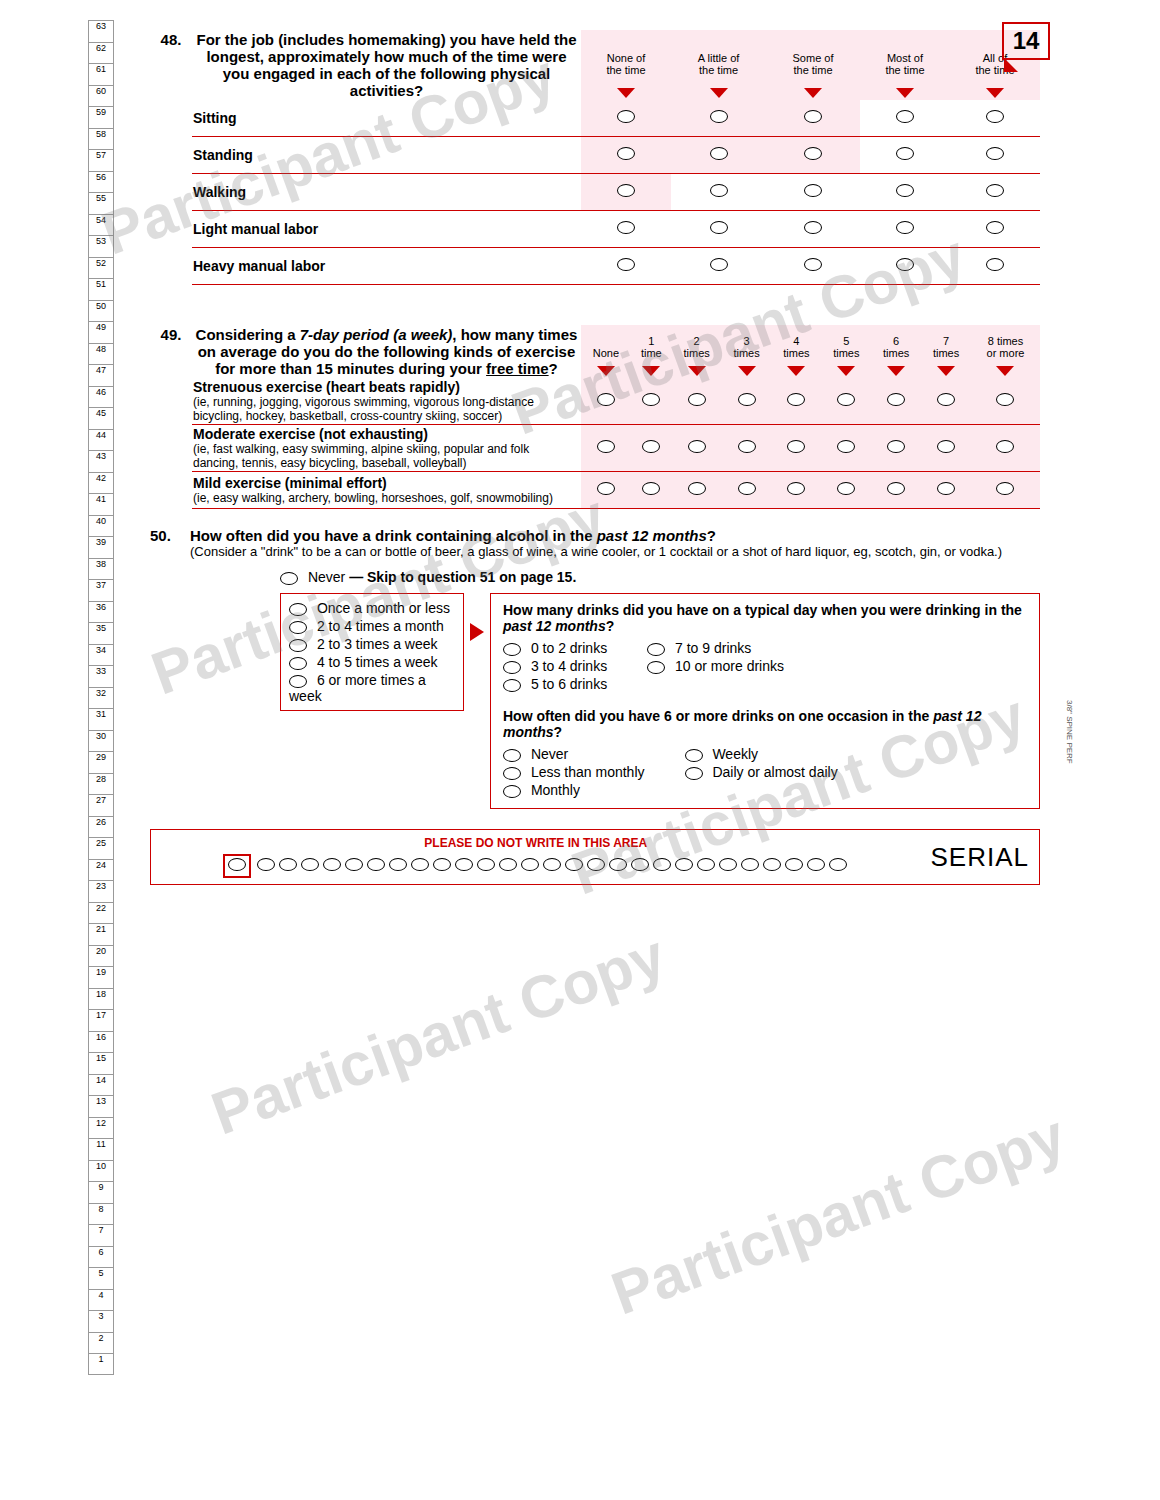63
62
61
60
59
58
57
56
55
54
53
52
51
50
49
48
47
46
45
44
43
42
41
40
39
38
37
36
35
34
33
32
31
30
29
28
27
26
25
24
23
22
21
20
19
18
17
16
15
14
13
12
11
10
9
8
7
6
5
4
3
2
1
14
Participant Copy
Participant Copy
Participant Copy
Participant Copy
Participant Copy
Participant Copy
3/8" SPINE PERF
| 48. | For the job (includes homemaking) you have held the longest, approximately how much of the time were you engaged in each of the following physical activities? | None of the time | A little of the time | Some of the time | Most of the time | All of the time |
| | Sitting | | | | | |
| | Standing | | | | | |
| | Walking | | | | | |
| | Light manual labor | | | | | |
| | Heavy manual labor | | | | | |
| 49. | Considering a 7-day period (a week) , how many times on average do you do the following kinds of exercise for more than 15 minutes during your free time ? | None | 1 time | 2 times | 3 times | 4 times | 5 times | 6 times | 7 times | 8 times or more |
| | Strenuous exercise (heart beats rapidly) (ie, running, jogging, vigorous swimming, vigorous long-distance bicycling, hockey, basketball, cross-country skiing, soccer) | | | | | | | | | |
| | Moderate exercise (not exhausting) (ie, fast walking, easy swimming, alpine skiing, popular and folk dancing, tennis, easy bicycling, baseball, volleyball) | | | | | | | | | |
| | Mild exercise (minimal effort) (ie, easy walking, archery, bowling, horseshoes, golf, snowmobiling) | | | | | | | | | |
50.
How often did you have a drink containing alcohol in the past 12 months?
(Consider a "drink" to be a can or bottle of beer, a glass of wine, a wine cooler, or 1 cocktail or a shot of hard liquor, eg, scotch, gin, or vodka.)
Never — Skip to question 51 on page 15.
Once a month or less
2 to 4 times a month
2 to 3 times a week
4 to 5 times a week
6 or more times a week
How many drinks did you have on a typical day when you were drinking in the past 12 months?
0 to 2 drinks
3 to 4 drinks
5 to 6 drinks
7 to 9 drinks
10 or more drinks
How often did you have 6 or more drinks on one occasion in the past 12 months?
Never
Less than monthly
Monthly
Weekly
Daily or almost daily
PLEASE DO NOT WRITE IN THIS AREA
SERIAL